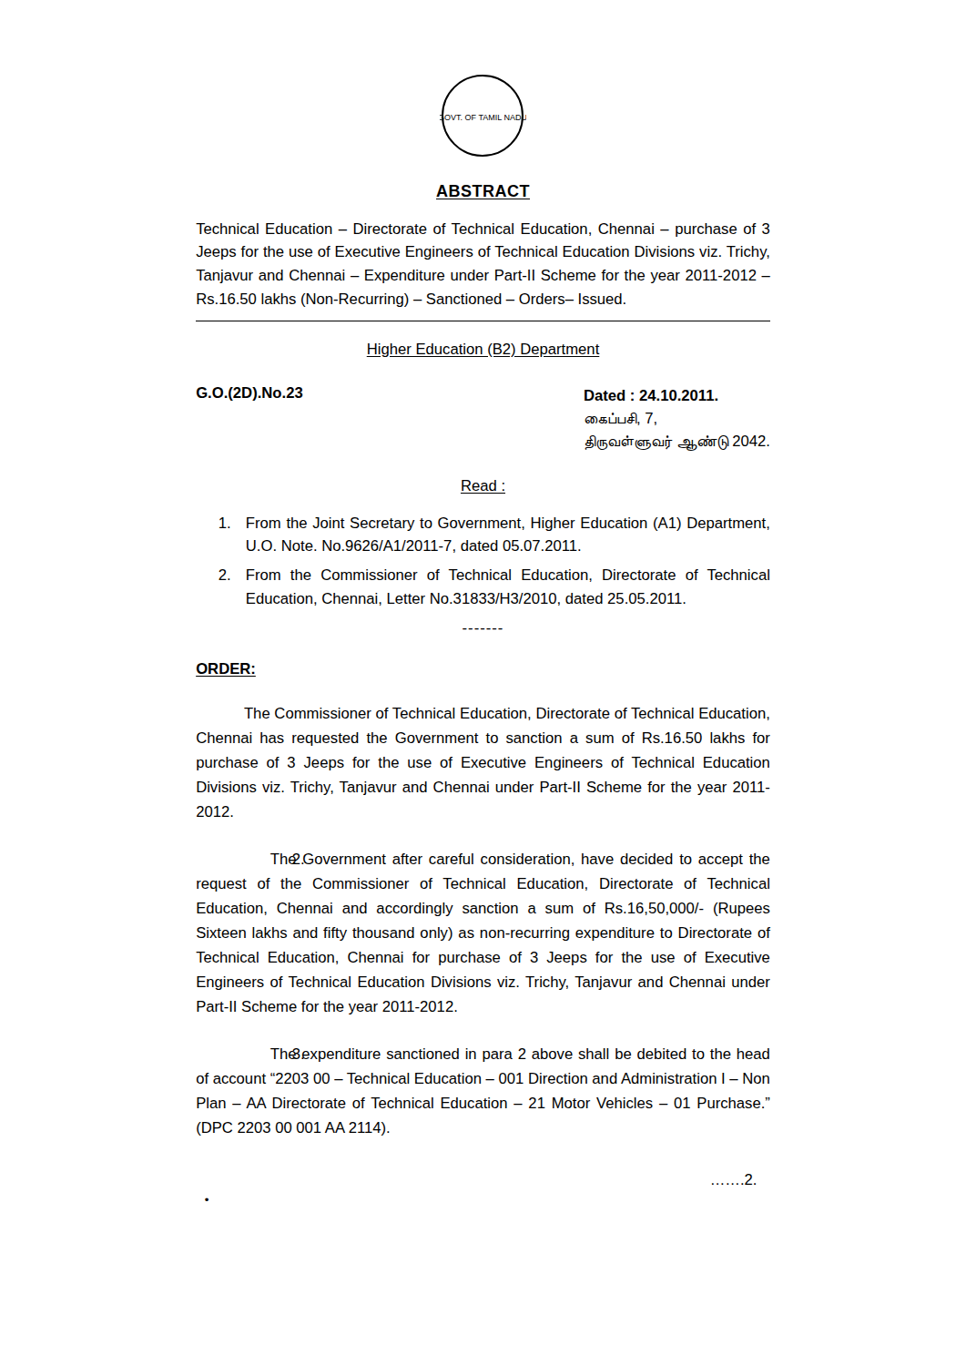ABSTRACT
Technical Education – Directorate of Technical Education, Chennai – purchase of 3 Jeeps for the use of Executive Engineers of Technical Education Divisions viz. Trichy, Tanjavur and Chennai – Expenditure under Part-II Scheme for the year 2011-2012 – Rs.16.50 lakhs (Non-Recurring) – Sanctioned – Orders– Issued.
Higher Education (B2) Department
G.O.(2D).No.23
Dated : 24.10.2011.
கைப்பசி, 7,
திருவள்ளுவர் ஆண்டு 2042.
Read :
From the Joint Secretary to Government, Higher Education (A1) Department, U.O. Note. No.9626/A1/2011-7, dated 05.07.2011.
From the Commissioner of Technical Education, Directorate of Technical Education, Chennai, Letter No.31833/H3/2010, dated 25.05.2011.
-------
ORDER:
The Commissioner of Technical Education, Directorate of Technical Education, Chennai has requested the Government to sanction a sum of Rs.16.50 lakhs for purchase of 3 Jeeps for the use of Executive Engineers of Technical Education Divisions viz. Trichy, Tanjavur and Chennai under Part-II Scheme for the year 2011-2012.
2. The Government after careful consideration, have decided to accept the request of the Commissioner of Technical Education, Directorate of Technical Education, Chennai and accordingly sanction a sum of Rs.16,50,000/- (Rupees Sixteen lakhs and fifty thousand only) as non-recurring expenditure to Directorate of Technical Education, Chennai for purchase of 3 Jeeps for the use of Executive Engineers of Technical Education Divisions viz. Trichy, Tanjavur and Chennai under Part-II Scheme for the year 2011-2012.
3. The expenditure sanctioned in para 2 above shall be debited to the head of account “2203 00 – Technical Education – 001 Direction and Administration I – Non Plan – AA Directorate of Technical Education – 21 Motor Vehicles – 01 Purchase.” (DPC 2203 00 001 AA 2114).
…….2.
•